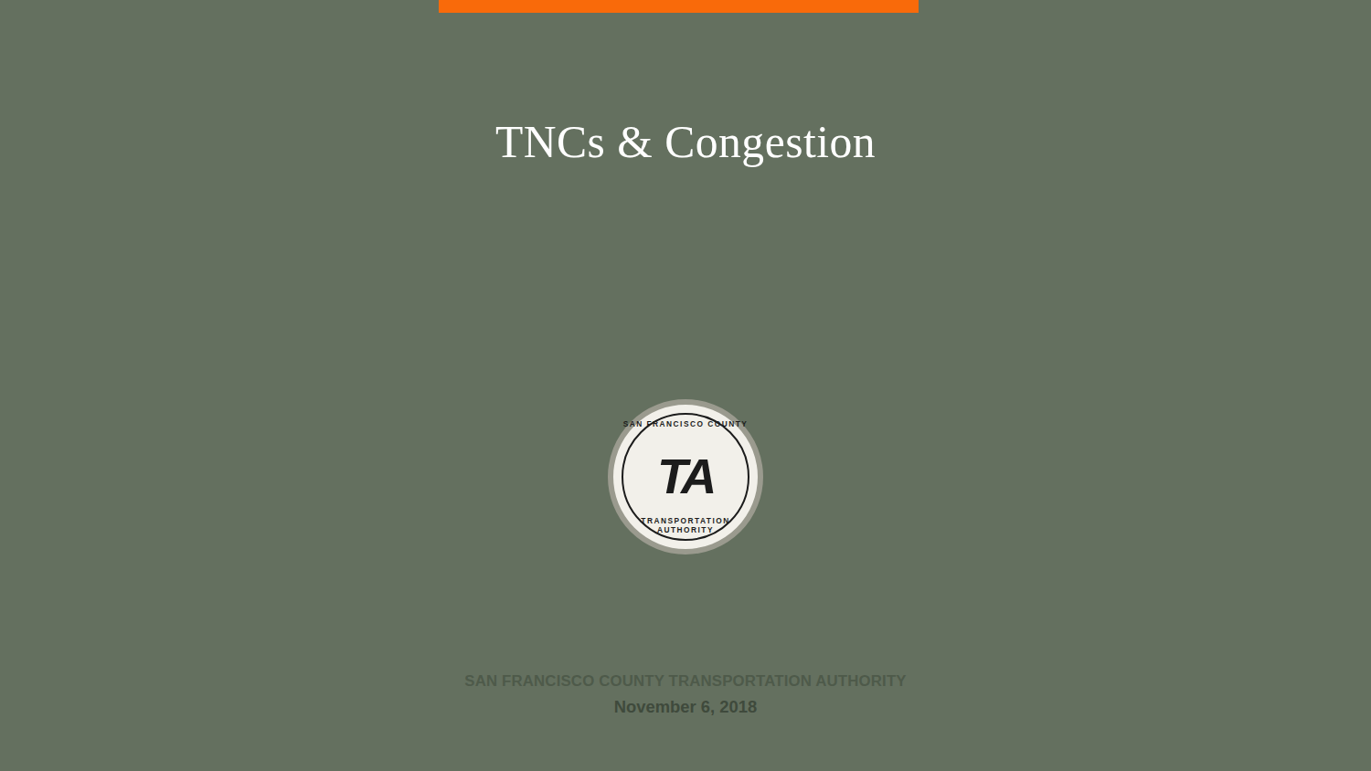TNCs & Congestion
San Francisco County
TA
Transportation Authority
SAN FRANCISCO COUNTY TRANSPORTATION AUTHORITY
November 6, 2018